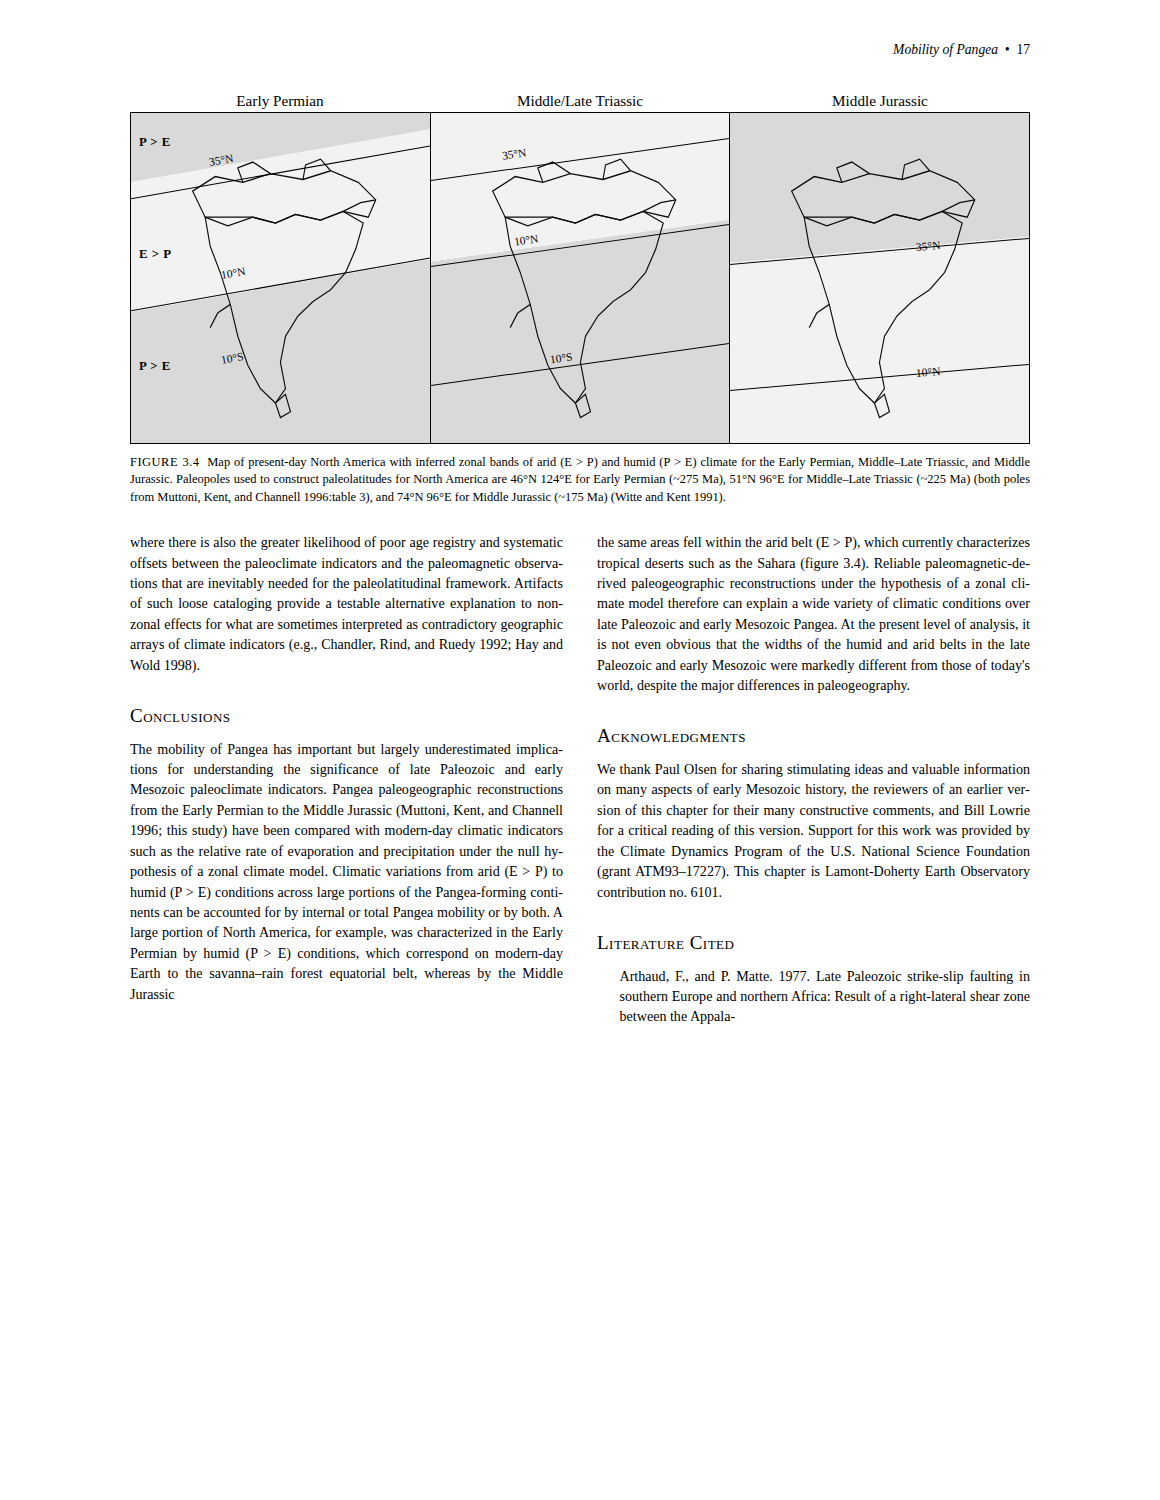Mobility of Pangea • 17
Early Permian
Middle/Late Triassic
Middle Jurassic
P > E
E > P
P > E
35°N
10°N
10°S
35°N
10°N
10°S
35°N
10°N
FIGURE 3.4 Map of present-day North America with inferred zonal bands of arid (E > P) and humid (P > E) climate for the Early Permian, Middle–Late Triassic, and Middle Jurassic. Paleopoles used to construct paleolatitudes for North America are 46°N 124°E for Early Permian (~275 Ma), 51°N 96°E for Middle–Late Triassic (~225 Ma) (both poles from Muttoni, Kent, and Channell 1996:table 3), and 74°N 96°E for Middle Jurassic (~175 Ma) (Witte and Kent 1991).
where there is also the greater likelihood of poor age registry and systematic offsets between the paleoclimate indicators and the paleomagnetic observations that are inevitably needed for the paleolatitudinal framework. Artifacts of such loose cataloging provide a testable alternative explanation to nonzonal effects for what are sometimes interpreted as contradictory geographic arrays of climate indicators (e.g., Chandler, Rind, and Ruedy 1992; Hay and Wold 1998).
Conclusions
The mobility of Pangea has important but largely underestimated implications for understanding the significance of late Paleozoic and early Mesozoic paleoclimate indicators. Pangea paleogeographic reconstructions from the Early Permian to the Middle Jurassic (Muttoni, Kent, and Channell 1996; this study) have been compared with modern-day climatic indicators such as the relative rate of evaporation and precipitation under the null hypothesis of a zonal climate model. Climatic variations from arid (E > P) to humid (P > E) conditions across large portions of the Pangea-forming continents can be accounted for by internal or total Pangea mobility or by both. A large portion of North America, for example, was characterized in the Early Permian by humid (P > E) conditions, which correspond on modern-day Earth to the savanna–rain forest equatorial belt, whereas by the Middle Jurassic
the same areas fell within the arid belt (E > P), which currently characterizes tropical deserts such as the Sahara (figure 3.4). Reliable paleomagnetic-derived paleogeographic reconstructions under the hypothesis of a zonal climate model therefore can explain a wide variety of climatic conditions over late Paleozoic and early Mesozoic Pangea. At the present level of analysis, it is not even obvious that the widths of the humid and arid belts in the late Paleozoic and early Mesozoic were markedly different from those of today's world, despite the major differences in paleogeography.
Acknowledgments
We thank Paul Olsen for sharing stimulating ideas and valuable information on many aspects of early Mesozoic history, the reviewers of an earlier version of this chapter for their many constructive comments, and Bill Lowrie for a critical reading of this version. Support for this work was provided by the Climate Dynamics Program of the U.S. National Science Foundation (grant ATM93–17227). This chapter is Lamont-Doherty Earth Observatory contribution no. 6101.
Literature Cited
Arthaud, F., and P. Matte. 1977. Late Paleozoic strike-slip faulting in southern Europe and northern Africa: Result of a right-lateral shear zone between the Appala-